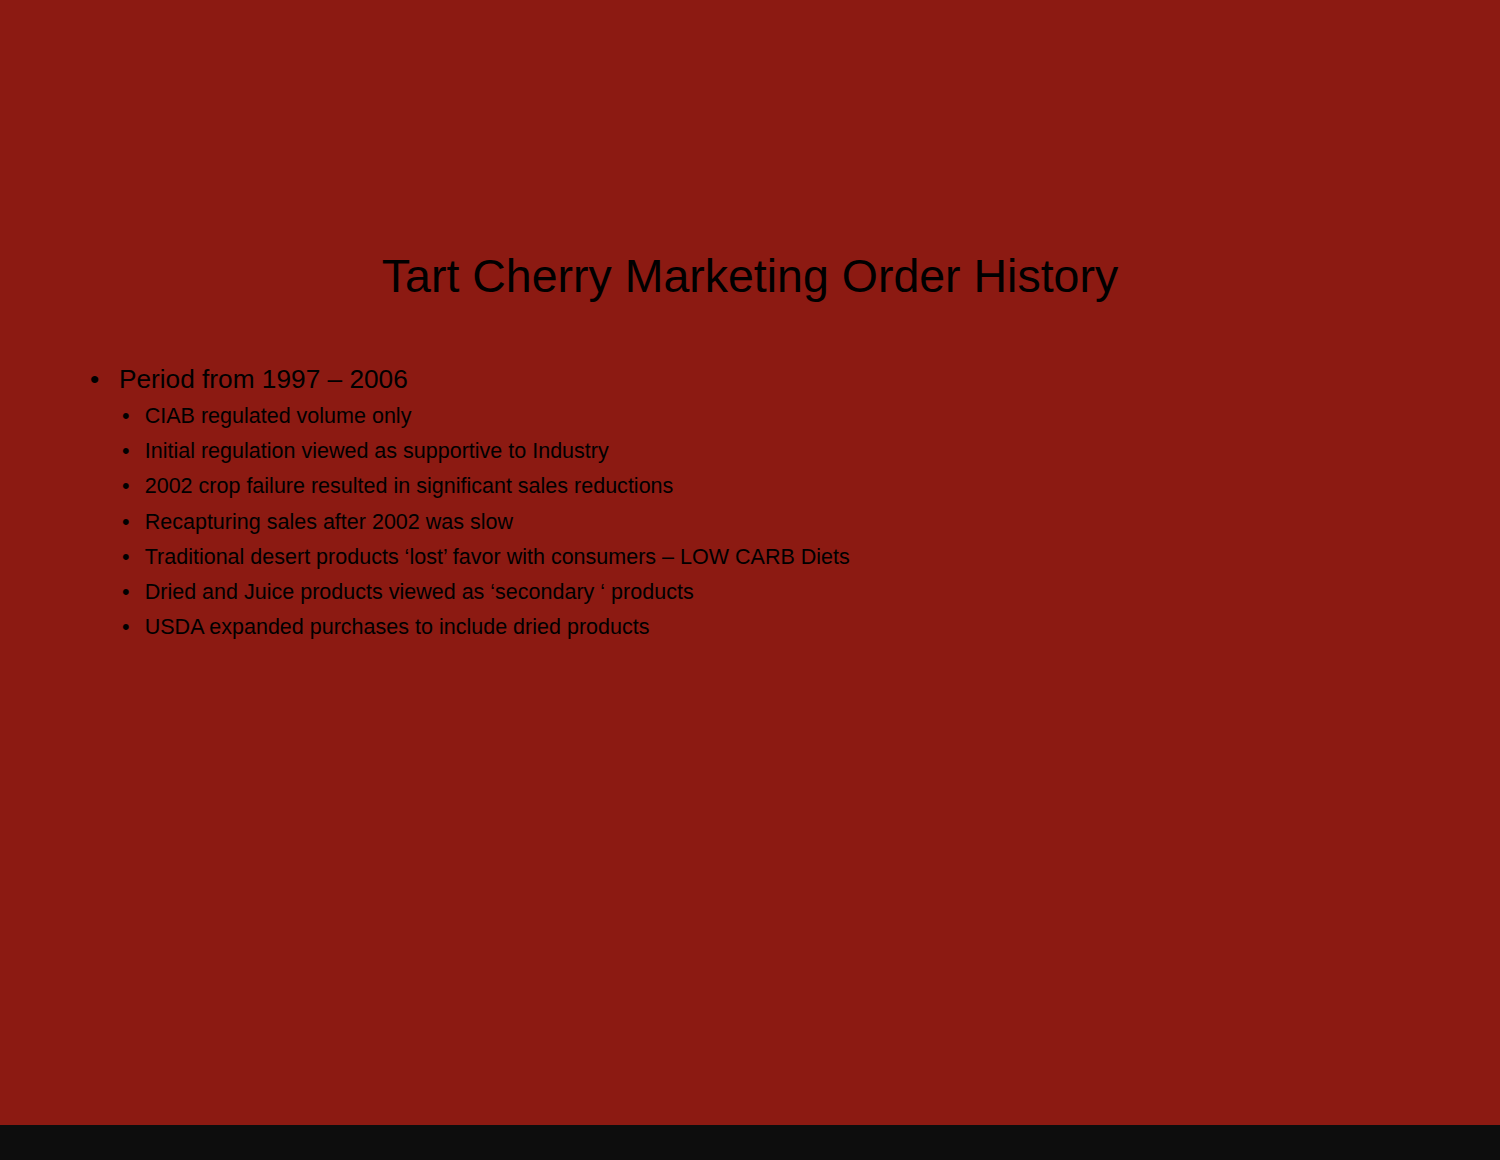Tart Cherry Marketing Order History
Period from 1997 – 2006
CIAB regulated volume only
Initial regulation viewed as supportive to Industry
2002 crop failure resulted in significant sales reductions
Recapturing sales after 2002 was slow
Traditional desert products ‘lost’ favor with consumers – LOW CARB Diets
Dried and Juice products viewed as ‘secondary ‘ products
USDA expanded purchases to include dried products